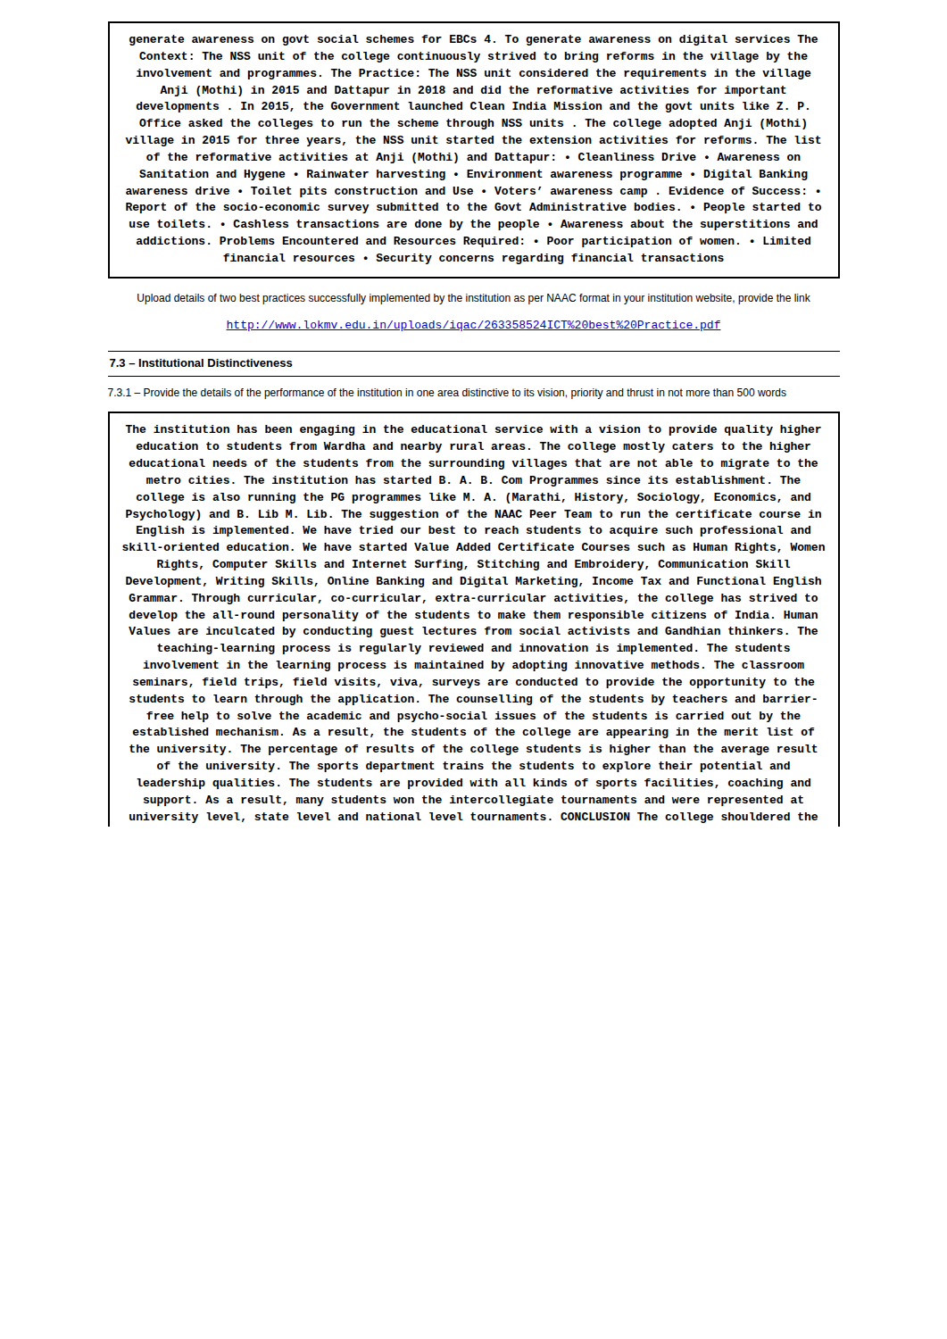generate awareness on govt social schemes for EBCs 4. To generate awareness on digital services The Context: The NSS unit of the college continuously strived to bring reforms in the village by the involvement and programmes. The Practice: The NSS unit considered the requirements in the village Anji (Mothi) in 2015 and Dattapur in 2018 and did the reformative activities for important developments . In 2015, the Government launched Clean India Mission and the govt units like Z. P. Office asked the colleges to run the scheme through NSS units . The college adopted Anji (Mothi) village in 2015 for three years, the NSS unit started the extension activities for reforms. The list of the reformative activities at Anji (Mothi) and Dattapur: • Cleanliness Drive • Awareness on Sanitation and Hygene • Rainwater harvesting • Environment awareness programme • Digital Banking awareness drive • Toilet pits construction and Use • Voters’ awareness camp . Evidence of Success: • Report of the socio-economic survey submitted to the Govt Administrative bodies. • People started to use toilets. • Cashless transactions are done by the people • Awareness about the superstitions and addictions. Problems Encountered and Resources Required: • Poor participation of women. • Limited financial resources • Security concerns regarding financial transactions
Upload details of two best practices successfully implemented by the institution as per NAAC format in your institution website, provide the link
http://www.lokmv.edu.in/uploads/iqac/263358524ICT%20best%20Practice.pdf
7.3 – Institutional Distinctiveness
7.3.1 – Provide the details of the performance of the institution in one area distinctive to its vision, priority and thrust in not more than 500 words
The institution has been engaging in the educational service with a vision to provide quality higher education to students from Wardha and nearby rural areas. The college mostly caters to the higher educational needs of the students from the surrounding villages that are not able to migrate to the metro cities. The institution has started B. A. B. Com Programmes since its establishment. The college is also running the PG programmes like M. A. (Marathi, History, Sociology, Economics, and Psychology) and B. Lib M. Lib. The suggestion of the NAAC Peer Team to run the certificate course in English is implemented. We have tried our best to reach students to acquire such professional and skill-oriented education. We have started Value Added Certificate Courses such as Human Rights, Women Rights, Computer Skills and Internet Surfing, Stitching and Embroidery, Communication Skill Development, Writing Skills, Online Banking and Digital Marketing, Income Tax and Functional English Grammar. Through curricular, co-curricular, extra-curricular activities, the college has strived to develop the all-round personality of the students to make them responsible citizens of India. Human Values are inculcated by conducting guest lectures from social activists and Gandhian thinkers. The teaching-learning process is regularly reviewed and innovation is implemented. The students involvement in the learning process is maintained by adopting innovative methods. The classroom seminars, field trips, field visits, viva, surveys are conducted to provide the opportunity to the students to learn through the application. The counselling of the students by teachers and barrier-free help to solve the academic and psycho-social issues of the students is carried out by the established mechanism. As a result, the students of the college are appearing in the merit list of the university. The percentage of results of the college students is higher than the average result of the university. The sports department trains the students to explore their potential and leadership qualities. The students are provided with all kinds of sports facilities, coaching and support. As a result, many students won the intercollegiate tournaments and were represented at university level, state level and national level tournaments. CONCLUSION The college shouldered the